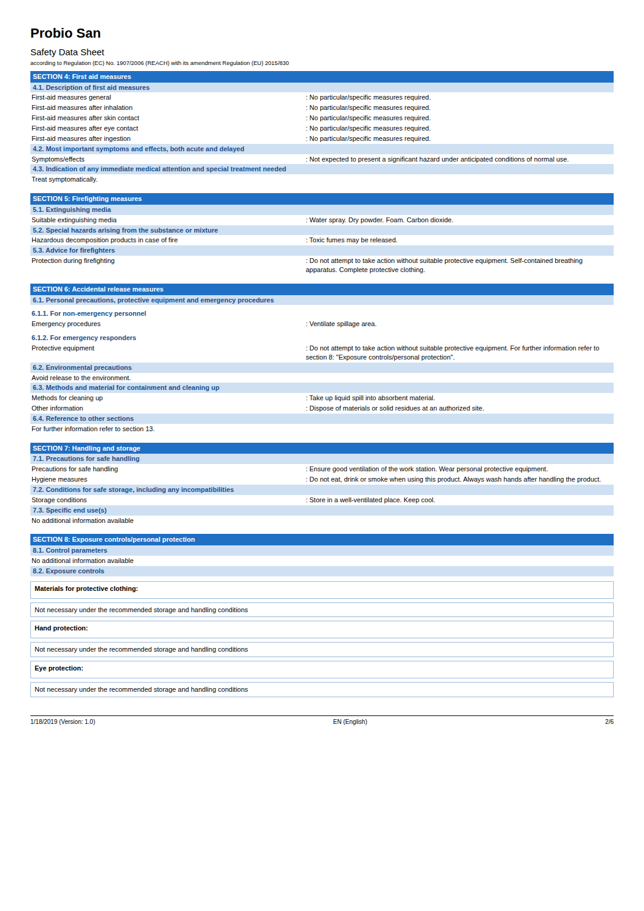Probio San
Safety Data Sheet
according to Regulation (EC) No. 1907/2006 (REACH) with its amendment Regulation (EU) 2015/830
SECTION 4: First aid measures
4.1. Description of first aid measures
| First-aid measures general | : No particular/specific measures required. |
| First-aid measures after inhalation | : No particular/specific measures required. |
| First-aid measures after skin contact | : No particular/specific measures required. |
| First-aid measures after eye contact | : No particular/specific measures required. |
| First-aid measures after ingestion | : No particular/specific measures required. |
4.2. Most important symptoms and effects, both acute and delayed
| Symptoms/effects | : Not expected to present a significant hazard under anticipated conditions of normal use. |
4.3. Indication of any immediate medical attention and special treatment needed
Treat symptomatically.
SECTION 5: Firefighting measures
5.1. Extinguishing media
| Suitable extinguishing media | : Water spray. Dry powder. Foam. Carbon dioxide. |
5.2. Special hazards arising from the substance or mixture
| Hazardous decomposition products in case of fire | : Toxic fumes may be released. |
5.3. Advice for firefighters
| Protection during firefighting | : Do not attempt to take action without suitable protective equipment. Self-contained breathing apparatus. Complete protective clothing. |
SECTION 6: Accidental release measures
6.1. Personal precautions, protective equipment and emergency procedures
6.1.1. For non-emergency personnel
| Emergency procedures | : Ventilate spillage area. |
6.1.2. For emergency responders
| Protective equipment | : Do not attempt to take action without suitable protective equipment. For further information refer to section 8: "Exposure controls/personal protection". |
6.2. Environmental precautions
Avoid release to the environment.
6.3. Methods and material for containment and cleaning up
| Methods for cleaning up | : Take up liquid spill into absorbent material. |
| Other information | : Dispose of materials or solid residues at an authorized site. |
6.4. Reference to other sections
For further information refer to section 13.
SECTION 7: Handling and storage
7.1. Precautions for safe handling
| Precautions for safe handling | : Ensure good ventilation of the work station. Wear personal protective equipment. |
| Hygiene measures | : Do not eat, drink or smoke when using this product. Always wash hands after handling the product. |
7.2. Conditions for safe storage, including any incompatibilities
| Storage conditions | : Store in a well-ventilated place. Keep cool. |
7.3. Specific end use(s)
No additional information available
SECTION 8: Exposure controls/personal protection
8.1. Control parameters
No additional information available
8.2. Exposure controls
Materials for protective clothing:
Not necessary under the recommended storage and handling conditions
Hand protection:
Not necessary under the recommended storage and handling conditions
Eye protection:
Not necessary under the recommended storage and handling conditions
1/18/2019 (Version: 1.0)
EN (English)
2/6